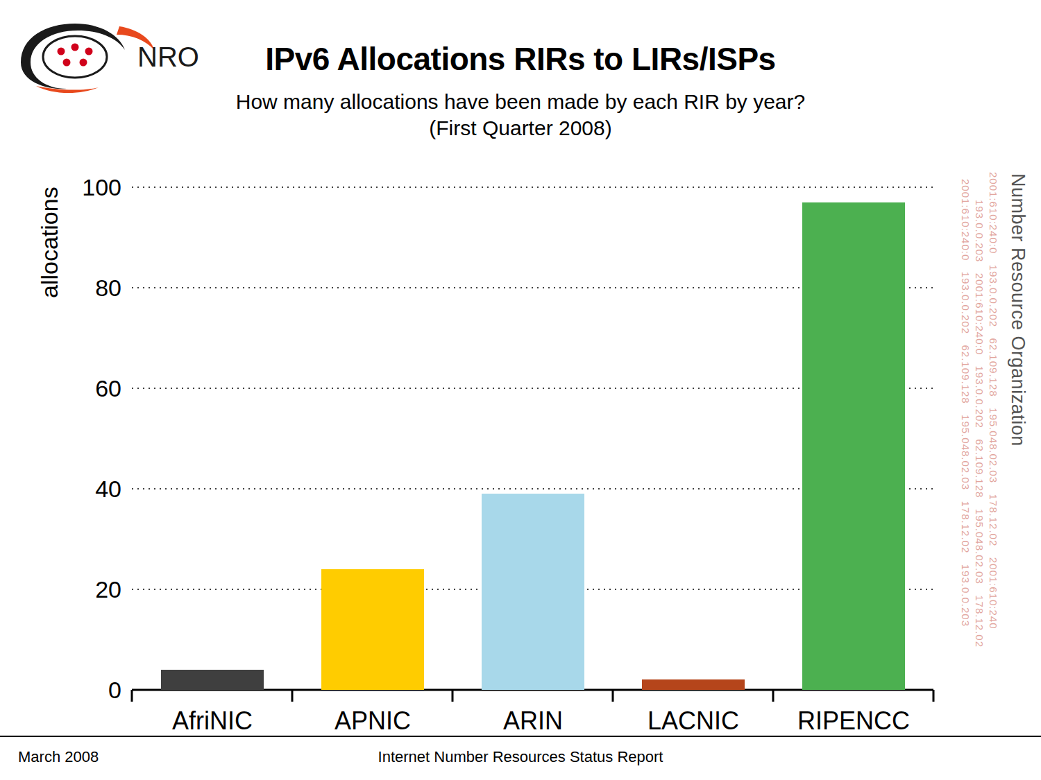NRO
IPv6 Allocations RIRs to LIRs/ISPs
How many allocations have been made by each RIR by year?
(First Quarter 2008)
allocations
100 80 60 40 20 0 AfriNIC = 4 -> h = 29 AfriNIC APNIC ARIN LACNIC RIPENCC
2001:610:240:0 193.0.0.202 62.109.128 195.048.02.03 178.12.02 2001:610:240 193.0.0.203 2001:610:240:0 193.0.0.202 62.109.128 195.048.02.03 178.12.02 2001:610:240:0 193.0.0.202 62.109.128 195.048.02.03 178.12.02 193.0.0.203
Number Resource Organization
March 2008
Internet Number Resources Status Report